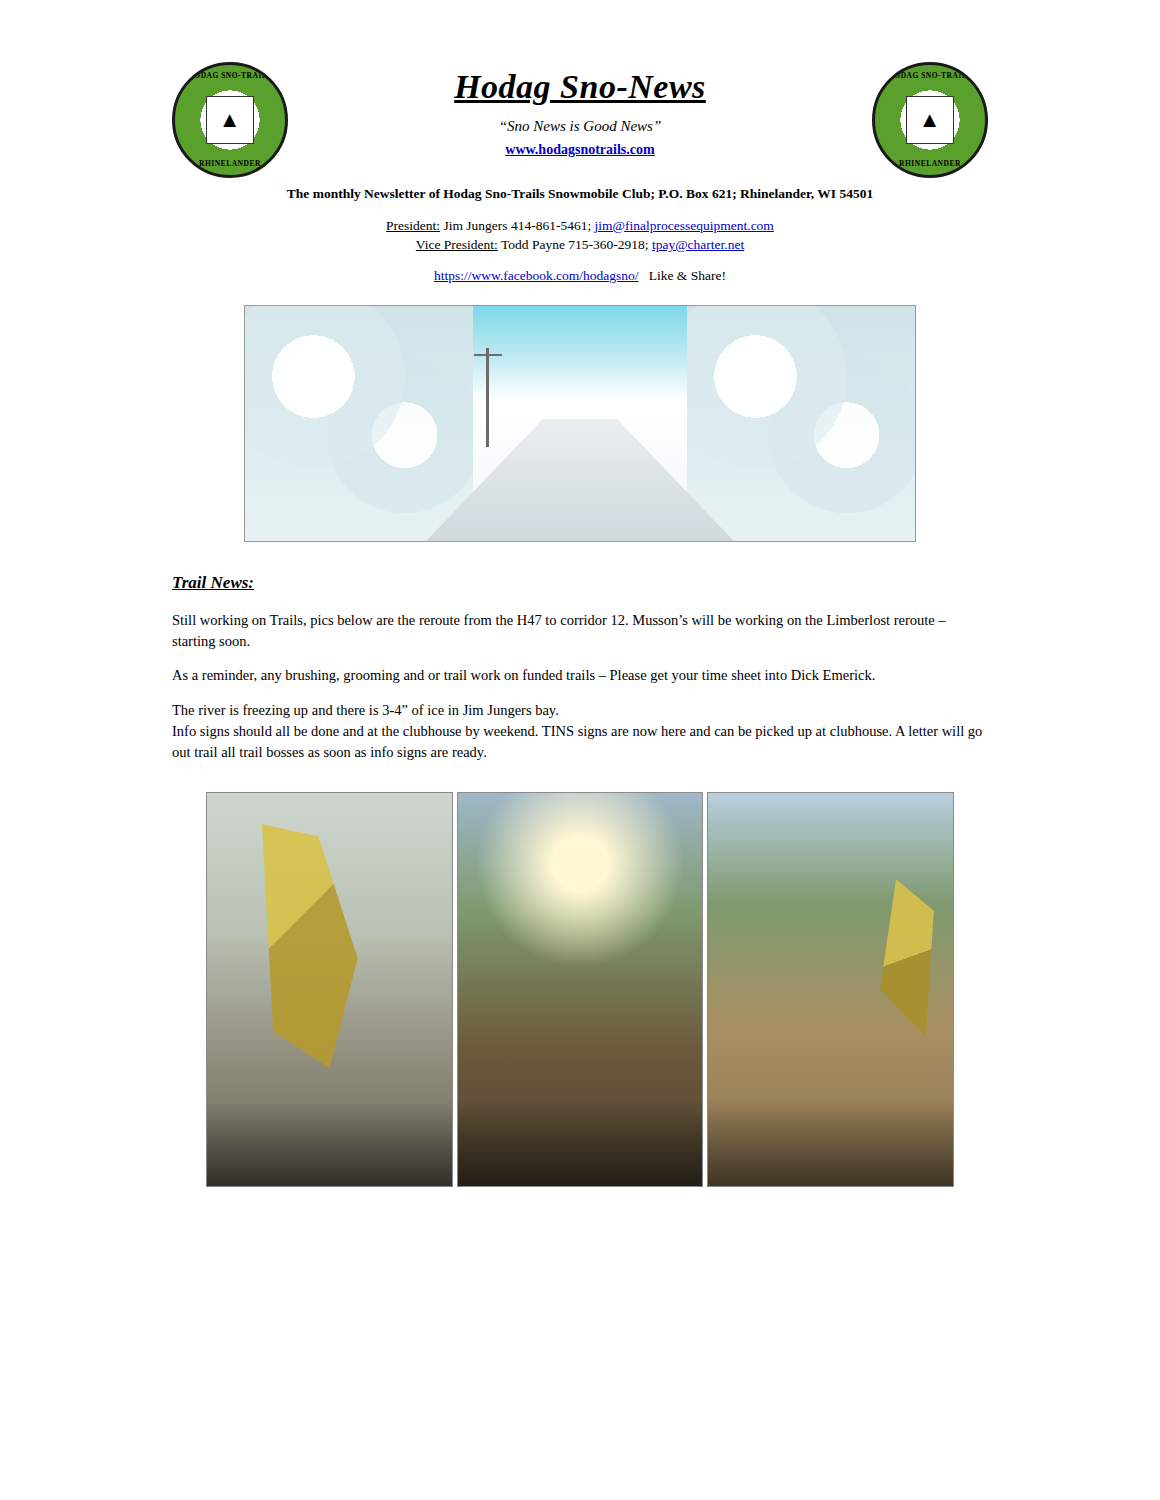Hodag Sno-Trails
▲
Rhinelander
Hodag Sno-Trails
▲
Rhinelander
Hodag Sno-News
“Sno News is Good News”
www.hodagsnotrails.com
The monthly Newsletter of Hodag Sno-Trails Snowmobile Club; P.O. Box 621; Rhinelander, WI 54501
President: Jim Jungers 414-861-5461; jim@finalprocessequipment.com
Vice President: Todd Payne 715-360-2918; tpay@charter.net
https://www.facebook.com/hodagsno/ Like & Share!
Trail News:
Still working on Trails, pics below are the reroute from the H47 to corridor 12. Musson’s will be working on the Limberlost reroute – starting soon.
As a reminder, any brushing, grooming and or trail work on funded trails – Please get your time sheet into Dick Emerick.
The river is freezing up and there is 3-4” of ice in Jim Jungers bay.
Info signs should all be done and at the clubhouse by weekend. TINS signs are now here and can be picked up at clubhouse. A letter will go out trail all trail bosses as soon as info signs are ready.